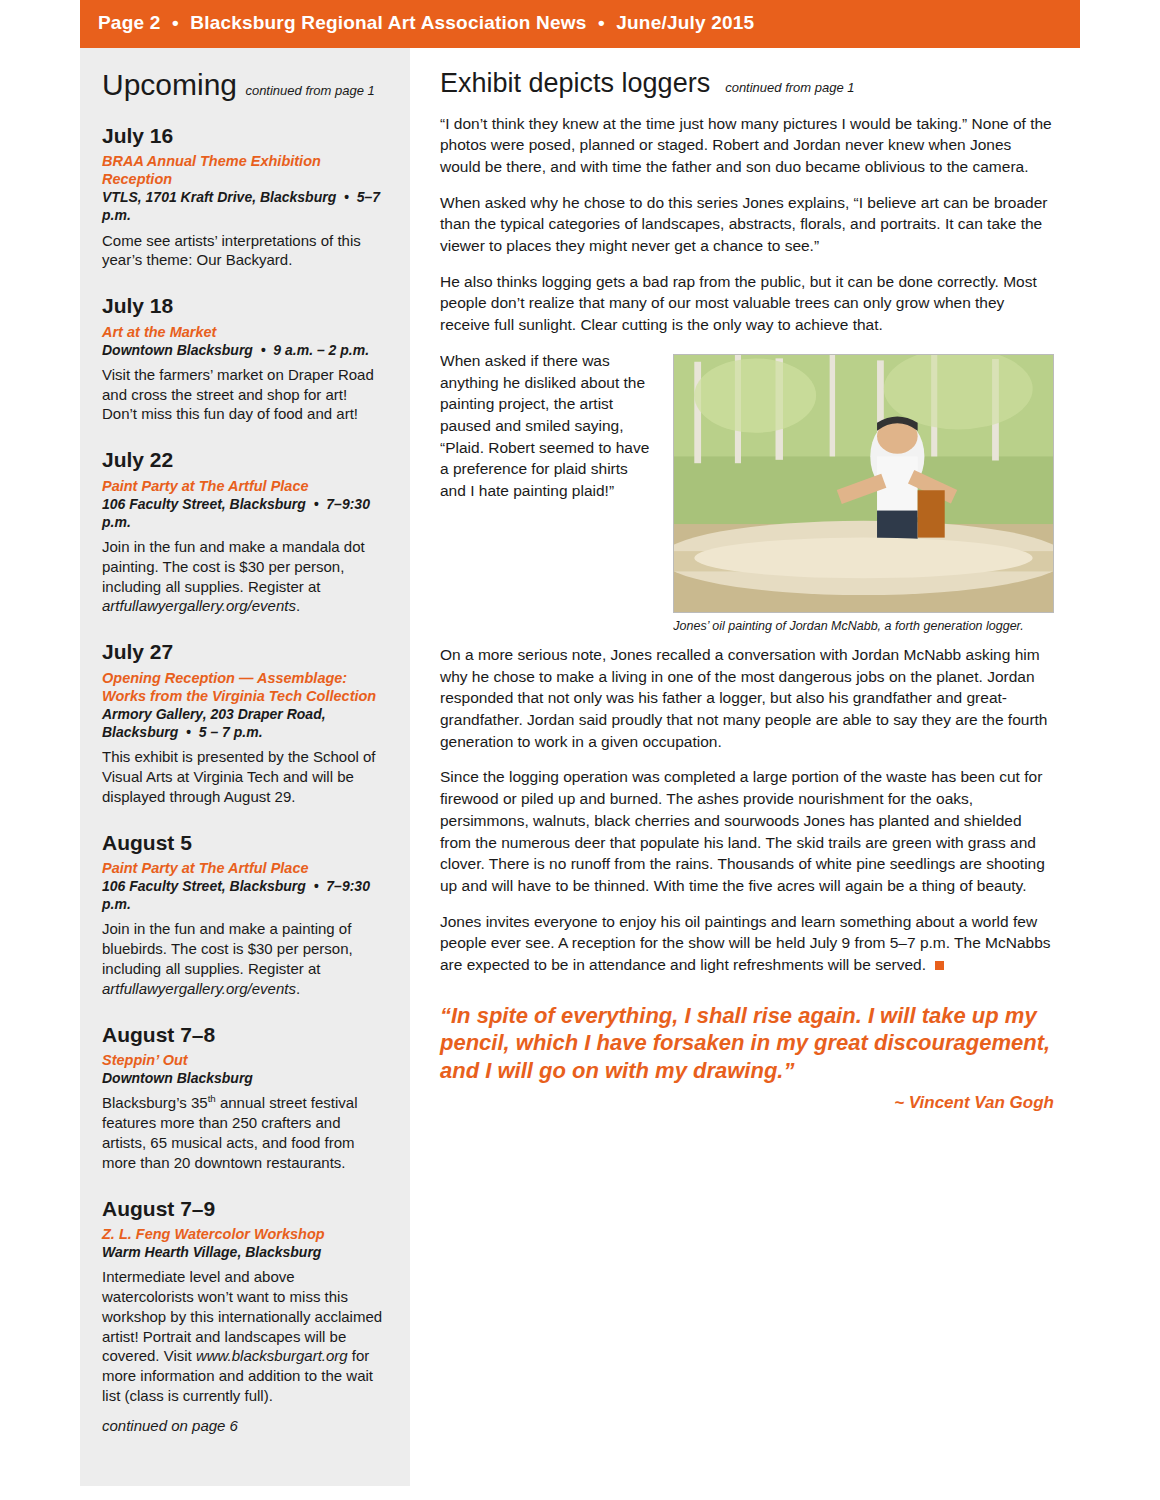Page 2 • Blacksburg Regional Art Association News • June/July 2015
Upcoming continued from page 1
July 16
BRAA Annual Theme Exhibition Reception
VTLS, 1701 Kraft Drive, Blacksburg • 5–7 p.m.
Come see artists’ interpretations of this year’s theme: Our Backyard.
July 18
Art at the Market
Downtown Blacksburg • 9 a.m. – 2 p.m.
Visit the farmers’ market on Draper Road and cross the street and shop for art! Don’t miss this fun day of food and art!
July 22
Paint Party at The Artful Place
106 Faculty Street, Blacksburg • 7–9:30 p.m.
Join in the fun and make a mandala dot painting. The cost is $30 per person, including all supplies. Register at artfullawyergallery.org/events.
July 27
Opening Reception — Assemblage: Works from the Virginia Tech Collection
Armory Gallery, 203 Draper Road, Blacksburg • 5 – 7 p.m.
This exhibit is presented by the School of Visual Arts at Virginia Tech and will be displayed through August 29.
August 5
Paint Party at The Artful Place
106 Faculty Street, Blacksburg • 7–9:30 p.m.
Join in the fun and make a painting of bluebirds. The cost is $30 per person, including all supplies. Register at artfullawyergallery.org/events.
August 7–8
Steppin’ Out
Downtown Blacksburg
Blacksburg’s 35th annual street festival features more than 250 crafters and artists, 65 musical acts, and food from more than 20 downtown restaurants.
August 7–9
Z. L. Feng Watercolor Workshop
Warm Hearth Village, Blacksburg
Intermediate level and above watercolorists won’t want to miss this workshop by this internationally acclaimed artist! Portrait and landscapes will be covered. Visit www.blacksburgart.org for more information and addition to the wait list (class is currently full).
continued on page 6
Exhibit depicts loggers continued from page 1
“I don’t think they knew at the time just how many pictures I would be taking.” None of the photos were posed, planned or staged. Robert and Jordan never knew when Jones would be there, and with time the father and son duo became oblivious to the camera.
When asked why he chose to do this series Jones explains, “I believe art can be broader than the typical categories of landscapes, abstracts, florals, and portraits. It can take the viewer to places they might never get a chance to see.”
He also thinks logging gets a bad rap from the public, but it can be done correctly. Most people don’t realize that many of our most valuable trees can only grow when they receive full sunlight. Clear cutting is the only way to achieve that.
Jones’ oil painting of Jordan McNabb, a forth generation logger.
When asked if there was anything he disliked about the painting project, the artist paused and smiled saying, “Plaid. Robert seemed to have a preference for plaid shirts and I hate painting plaid!”
On a more serious note, Jones recalled a conversation with Jordan McNabb asking him why he chose to make a living in one of the most dangerous jobs on the planet. Jordan responded that not only was his father a logger, but also his grandfather and great-grandfather. Jordan said proudly that not many people are able to say they are the fourth generation to work in a given occupation.
Since the logging operation was completed a large portion of the waste has been cut for firewood or piled up and burned. The ashes provide nourishment for the oaks, persimmons, walnuts, black cherries and sourwoods Jones has planted and shielded from the numerous deer that populate his land. The skid trails are green with grass and clover. There is no runoff from the rains. Thousands of white pine seedlings are shooting up and will have to be thinned. With time the five acres will again be a thing of beauty.
Jones invites everyone to enjoy his oil paintings and learn something about a world few people ever see. A reception for the show will be held July 9 from 5–7 p.m. The McNabbs are expected to be in attendance and light refreshments will be served.
“In spite of everything, I shall rise again. I will take up my pencil, which I have forsaken in my great discouragement, and I will go on with my drawing.” ~ Vincent Van Gogh